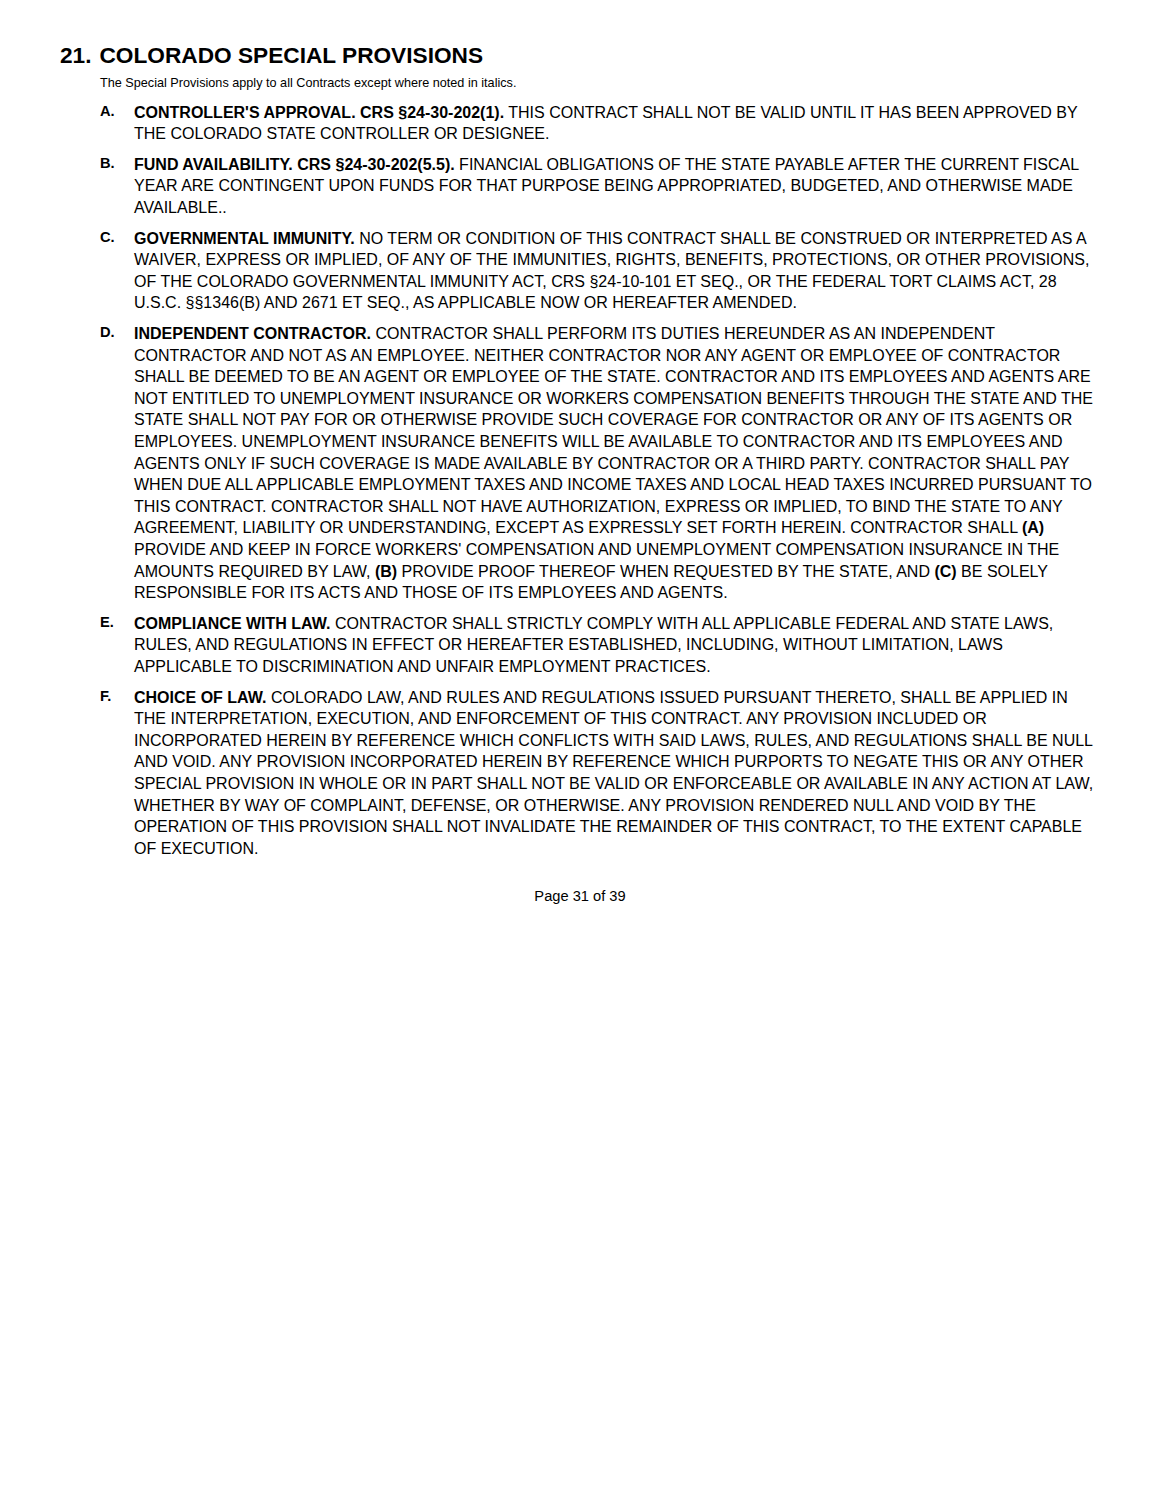21. COLORADO SPECIAL PROVISIONS
The Special Provisions apply to all Contracts except where noted in italics.
A. CONTROLLER'S APPROVAL. CRS §24-30-202(1). THIS CONTRACT SHALL NOT BE VALID UNTIL IT HAS BEEN APPROVED BY THE COLORADO STATE CONTROLLER OR DESIGNEE.
B. FUND AVAILABILITY. CRS §24-30-202(5.5). FINANCIAL OBLIGATIONS OF THE STATE PAYABLE AFTER THE CURRENT FISCAL YEAR ARE CONTINGENT UPON FUNDS FOR THAT PURPOSE BEING APPROPRIATED, BUDGETED, AND OTHERWISE MADE AVAILABLE..
C. GOVERNMENTAL IMMUNITY. NO TERM OR CONDITION OF THIS CONTRACT SHALL BE CONSTRUED OR INTERPRETED AS A WAIVER, EXPRESS OR IMPLIED, OF ANY OF THE IMMUNITIES, RIGHTS, BENEFITS, PROTECTIONS, OR OTHER PROVISIONS, OF THE COLORADO GOVERNMENTAL IMMUNITY ACT, CRS §24-10-101 ET SEQ., OR THE FEDERAL TORT CLAIMS ACT, 28 U.S.C. §§1346(B) AND 2671 ET SEQ., AS APPLICABLE NOW OR HEREAFTER AMENDED.
D. INDEPENDENT CONTRACTOR. CONTRACTOR SHALL PERFORM ITS DUTIES HEREUNDER AS AN INDEPENDENT CONTRACTOR AND NOT AS AN EMPLOYEE. NEITHER CONTRACTOR NOR ANY AGENT OR EMPLOYEE OF CONTRACTOR SHALL BE DEEMED TO BE AN AGENT OR EMPLOYEE OF THE STATE. CONTRACTOR AND ITS EMPLOYEES AND AGENTS ARE NOT ENTITLED TO UNEMPLOYMENT INSURANCE OR WORKERS COMPENSATION BENEFITS THROUGH THE STATE AND THE STATE SHALL NOT PAY FOR OR OTHERWISE PROVIDE SUCH COVERAGE FOR CONTRACTOR OR ANY OF ITS AGENTS OR EMPLOYEES. UNEMPLOYMENT INSURANCE BENEFITS WILL BE AVAILABLE TO CONTRACTOR AND ITS EMPLOYEES AND AGENTS ONLY IF SUCH COVERAGE IS MADE AVAILABLE BY CONTRACTOR OR A THIRD PARTY. CONTRACTOR SHALL PAY WHEN DUE ALL APPLICABLE EMPLOYMENT TAXES AND INCOME TAXES AND LOCAL HEAD TAXES INCURRED PURSUANT TO THIS CONTRACT. CONTRACTOR SHALL NOT HAVE AUTHORIZATION, EXPRESS OR IMPLIED, TO BIND THE STATE TO ANY AGREEMENT, LIABILITY OR UNDERSTANDING, EXCEPT AS EXPRESSLY SET FORTH HEREIN. CONTRACTOR SHALL (A) PROVIDE AND KEEP IN FORCE WORKERS' COMPENSATION AND UNEMPLOYMENT COMPENSATION INSURANCE IN THE AMOUNTS REQUIRED BY LAW, (B) PROVIDE PROOF THEREOF WHEN REQUESTED BY THE STATE, AND (C) BE SOLELY RESPONSIBLE FOR ITS ACTS AND THOSE OF ITS EMPLOYEES AND AGENTS.
E. COMPLIANCE WITH LAW. CONTRACTOR SHALL STRICTLY COMPLY WITH ALL APPLICABLE FEDERAL AND STATE LAWS, RULES, AND REGULATIONS IN EFFECT OR HEREAFTER ESTABLISHED, INCLUDING, WITHOUT LIMITATION, LAWS APPLICABLE TO DISCRIMINATION AND UNFAIR EMPLOYMENT PRACTICES.
F. CHOICE OF LAW. COLORADO LAW, AND RULES AND REGULATIONS ISSUED PURSUANT THERETO, SHALL BE APPLIED IN THE INTERPRETATION, EXECUTION, AND ENFORCEMENT OF THIS CONTRACT. ANY PROVISION INCLUDED OR INCORPORATED HEREIN BY REFERENCE WHICH CONFLICTS WITH SAID LAWS, RULES, AND REGULATIONS SHALL BE NULL AND VOID. ANY PROVISION INCORPORATED HEREIN BY REFERENCE WHICH PURPORTS TO NEGATE THIS OR ANY OTHER SPECIAL PROVISION IN WHOLE OR IN PART SHALL NOT BE VALID OR ENFORCEABLE OR AVAILABLE IN ANY ACTION AT LAW, WHETHER BY WAY OF COMPLAINT, DEFENSE, OR OTHERWISE. ANY PROVISION RENDERED NULL AND VOID BY THE OPERATION OF THIS PROVISION SHALL NOT INVALIDATE THE REMAINDER OF THIS CONTRACT, TO THE EXTENT CAPABLE OF EXECUTION.
Page 31 of 39